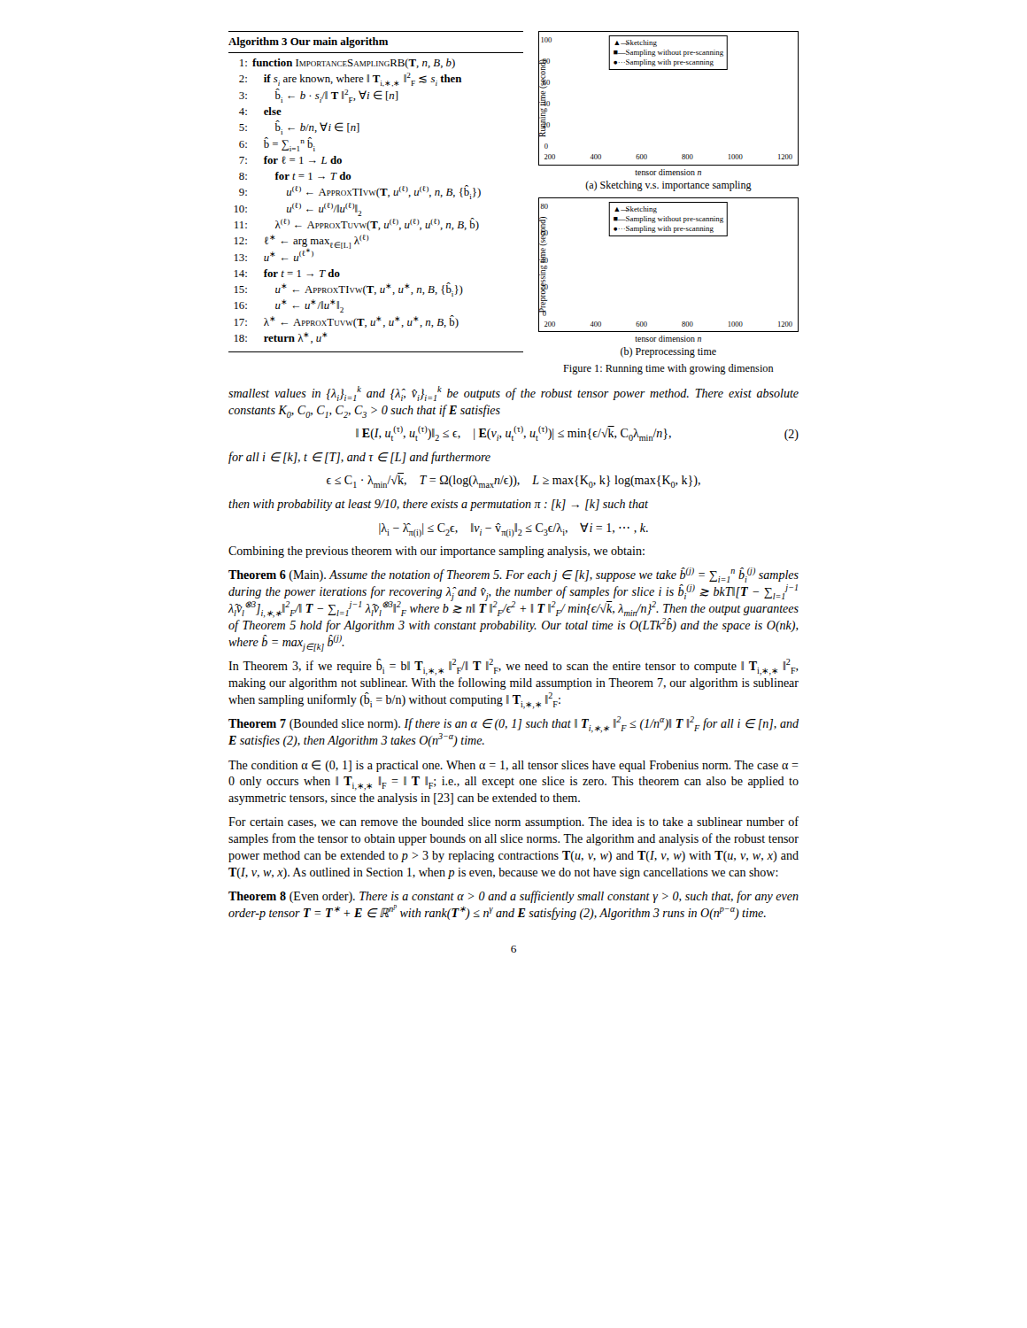Algorithm 3 Our main algorithm
function ImportanceSamplingRB(T, n, B, b)
if si are known, where ‖ Ti,∗,∗ ‖2F ≲ si then
b̂i ← b · si/‖ T ‖2F, ∀i ∈ [n]
else
b̂i ← b/n, ∀i ∈ [n]
b̂ = ∑i=1n b̂i
for ℓ = 1 → L do
for t = 1 → T do
u(ℓ) ← ApproxTIvw(T, u(ℓ), u(ℓ), n, B, {b̂i})
u(ℓ) ← u(ℓ)/‖u(ℓ)‖2
λ(ℓ) ← ApproxTuvw(T, u(ℓ), u(ℓ), u(ℓ), n, B, b̂)
ℓ∗ ← arg maxℓ∈[L] λ(ℓ)
u∗ ← u(ℓ∗)
for t = 1 → T do
u∗ ← ApproxTIvw(T, u∗, u∗, n, B, {b̂i})
u∗ ← u∗/‖u∗‖2
λ∗ ← ApproxTuvw(T, u∗, u∗, u∗, n, B, b̂)
return λ∗, u∗
▲—Sketching
■—Sampling without pre-scanning
●···Sampling with pre-scanning
Running time (second)
100806040200
20040060080010001200
tensor dimension n
(a) Sketching v.s. importance sampling
▲—Sketching
■—Sampling without pre-scanning
●···Sampling with pre-scanning
Preprocessing time (second)
806040200
20040060080010001200
tensor dimension n
(b) Preprocessing time
Figure 1: Running time with growing dimension
smallest values in {λi}i=1k and {λ̂i, v̂i}i=1k be outputs of the robust tensor power method. There exist absolute constants K0, C0, C1, C2, C3 > 0 such that if E satisfies
‖ E(I, ut(τ), ut(τ))‖2 ≤ ϵ, | E(vi, ut(τ), ut(τ))| ≤ min{ϵ/√k, C0λmin/n}, (2)
for all i ∈ [k], t ∈ [T], and τ ∈ [L] and furthermore
ϵ ≤ C1 · λmin/√k, T = Ω(log(λmaxn/ϵ)), L ≥ max{K0, k} log(max{K0, k}),
then with probability at least 9/10, there exists a permutation π : [k] → [k] such that
|λi − λ̂π(i)| ≤ C2ϵ, ‖vi − v̂π(i)‖2 ≤ C3ϵ/λi, ∀i = 1, ⋯ , k.
Combining the previous theorem with our importance sampling analysis, we obtain:
Theorem 6 (Main). Assume the notation of Theorem 5. For each j ∈ [k], suppose we take b̂(j) = ∑i=1n b̂i(j) samples during the power iterations for recovering λ̂j and v̂j, the number of samples for slice i is b̂i(j) ≳ bkT‖[T − ∑l=1j−1 λ̂lv̂l⊗3]i,∗,∗‖2F/‖ T − ∑l=1j−1 λ̂lv̂l⊗3‖2F where b ≳ n‖ T ‖2F/ϵ2 + ‖ T ‖2F/ min{ϵ/√k, λmin/n}2. Then the output guarantees of Theorem 5 hold for Algorithm 3 with constant probability. Our total time is O(LTk2b̂) and the space is O(nk), where b̂ = maxj∈[k] b̂(j).
In Theorem 3, if we require b̂i = b‖ Ti,∗,∗ ‖2F/‖ T ‖2F, we need to scan the entire tensor to compute ‖ Ti,∗,∗ ‖2F, making our algorithm not sublinear. With the following mild assumption in Theorem 7, our algorithm is sublinear when sampling uniformly (b̂i = b/n) without computing ‖ Ti,∗,∗ ‖2F:
Theorem 7 (Bounded slice norm). If there is an α ∈ (0, 1] such that ‖ Ti,∗,∗ ‖2F ≤ (1/nα)‖ T ‖2F for all i ∈ [n], and E satisfies (2), then Algorithm 3 takes O(n3−α) time.
The condition α ∈ (0, 1] is a practical one. When α = 1, all tensor slices have equal Frobenius norm. The case α = 0 only occurs when ‖ Ti,∗,∗ ‖F = ‖ T ‖F; i.e., all except one slice is zero. This theorem can also be applied to asymmetric tensors, since the analysis in [23] can be extended to them.
For certain cases, we can remove the bounded slice norm assumption. The idea is to take a sublinear number of samples from the tensor to obtain upper bounds on all slice norms. The algorithm and analysis of the robust tensor power method can be extended to p > 3 by replacing contractions T(u, v, w) and T(I, v, w) with T(u, v, w, x) and T(I, v, w, x). As outlined in Section 1, when p is even, because we do not have sign cancellations we can show:
Theorem 8 (Even order). There is a constant α > 0 and a sufficiently small constant γ > 0, such that, for any even order-p tensor T = T∗ + E ∈ ℝnp with rank(T∗) ≤ nγ and E satisfying (2), Algorithm 3 runs in O(np−α) time.
6